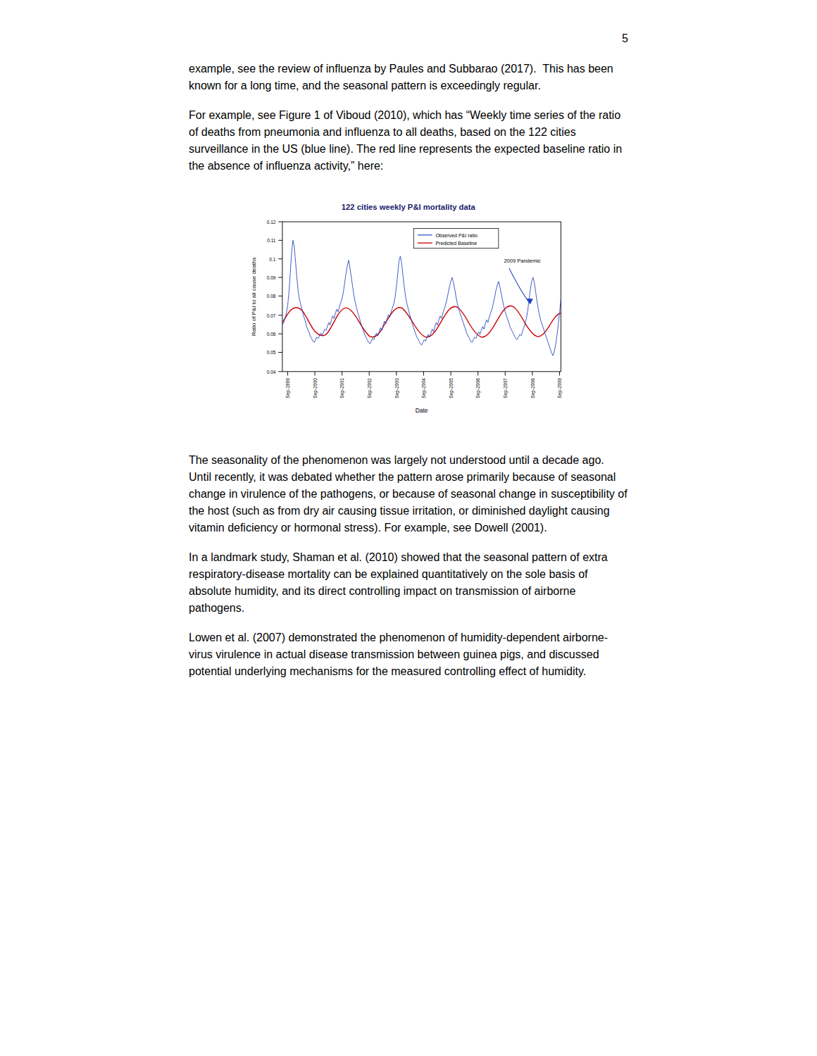5
example, see the review of influenza by Paules and Subbarao (2017). This has been known for a long time, and the seasonal pattern is exceedingly regular.
For example, see Figure 1 of Viboud (2010), which has “Weekly time series of the ratio of deaths from pneumonia and influenza to all deaths, based on the 122 cities surveillance in the US (blue line). The red line represents the expected baseline ratio in the absence of influenza activity,” here:
122 cities weekly P&I mortality data 122 cities weekly P&I mortality data 0.12 0.11 0.1 0.09 0.08 0.07 0.06 0.05 0.04 Ratio of P&I to all cause deaths Sep-1999 Sep-2000 Sep-2001 Sep-2002 Sep-2003 Sep-2004 Sep-2005 Sep-2006 Sep-2007 Sep-2008 Sep-2009 Date Observed P&I ratio Predicted Baseline 2009 Pandemic
The seasonality of the phenomenon was largely not understood until a decade ago. Until recently, it was debated whether the pattern arose primarily because of seasonal change in virulence of the pathogens, or because of seasonal change in susceptibility of the host (such as from dry air causing tissue irritation, or diminished daylight causing vitamin deficiency or hormonal stress). For example, see Dowell (2001).
In a landmark study, Shaman et al. (2010) showed that the seasonal pattern of extra respiratory-disease mortality can be explained quantitatively on the sole basis of absolute humidity, and its direct controlling impact on transmission of airborne pathogens.
Lowen et al. (2007) demonstrated the phenomenon of humidity-dependent airborne-virus virulence in actual disease transmission between guinea pigs, and discussed potential underlying mechanisms for the measured controlling effect of humidity.